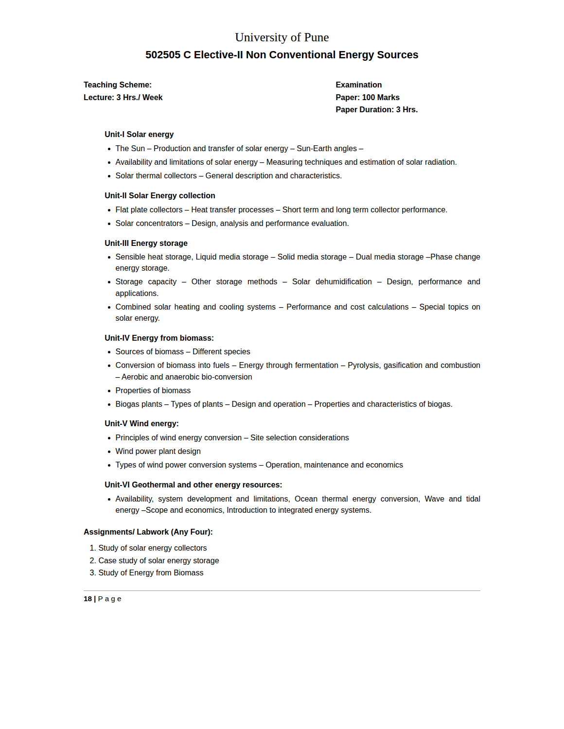University of Pune
502505 C Elective-II Non Conventional Energy Sources
Teaching Scheme:
Lecture: 3 Hrs./ Week
Examination
Paper: 100 Marks
Paper Duration: 3 Hrs.
Unit-I Solar energy
The Sun – Production and transfer of solar energy – Sun-Earth angles –
Availability and limitations of solar energy – Measuring techniques and estimation of solar radiation.
Solar thermal collectors – General description and characteristics.
Unit-II Solar Energy collection
Flat plate collectors – Heat transfer processes – Short term and long term collector performance.
Solar concentrators – Design, analysis and performance evaluation.
Unit-III Energy storage
Sensible heat storage, Liquid media storage – Solid media storage – Dual media storage –Phase change energy storage.
Storage capacity – Other storage methods – Solar dehumidification – Design, performance and applications.
Combined solar heating and cooling systems – Performance and cost calculations – Special topics on solar energy.
Unit-IV Energy from biomass:
Sources of biomass – Different species
Conversion of biomass into fuels – Energy through fermentation – Pyrolysis, gasification and combustion – Aerobic and anaerobic bio-conversion
Properties of biomass
Biogas plants – Types of plants – Design and operation – Properties and characteristics of biogas.
Unit-V Wind energy:
Principles of wind energy conversion – Site selection considerations
Wind power plant design
Types of wind power conversion systems – Operation, maintenance and economics
Unit-VI Geothermal and other energy resources:
Availability, system development and limitations, Ocean thermal energy conversion, Wave and tidal energy –Scope and economics, Introduction to integrated energy systems.
Assignments/ Labwork (Any Four):
Study of solar energy collectors
Case study of solar energy storage
Study of Energy from Biomass
18 | P a g e